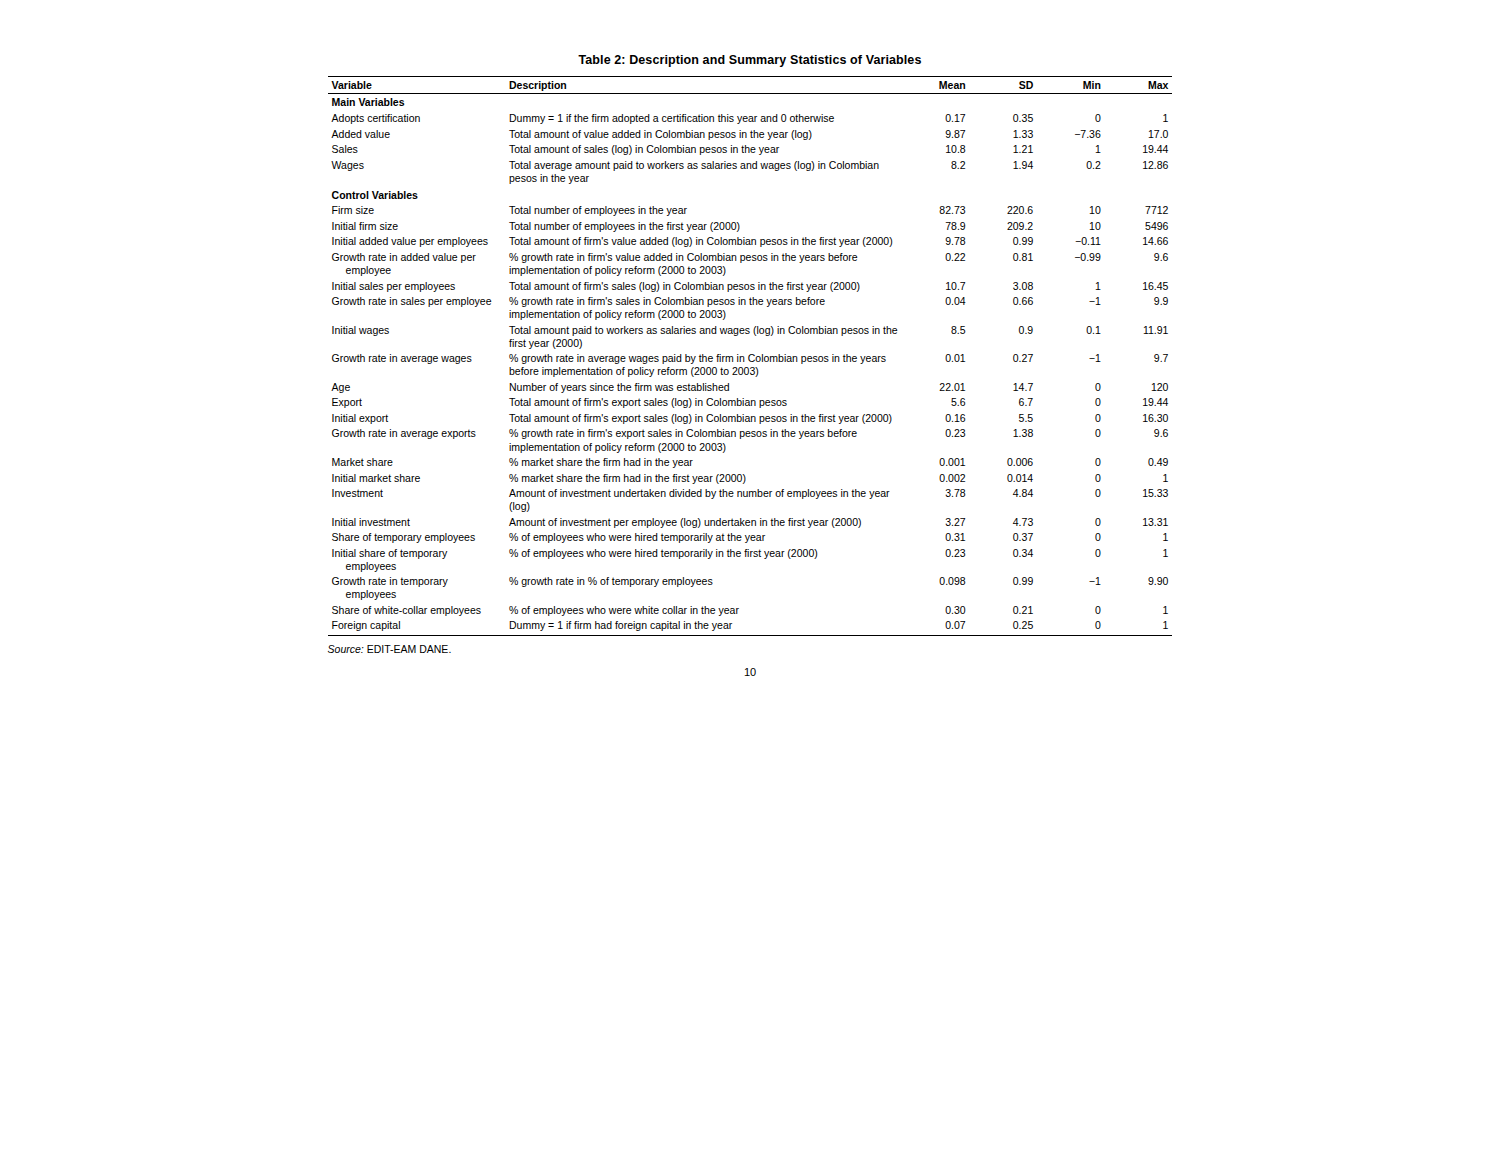Table 2: Description and Summary Statistics of Variables
| Variable | Description | Mean | SD | Min | Max |
| --- | --- | --- | --- | --- | --- |
| Main Variables |
| Adopts certification | Dummy = 1 if the firm adopted a certification this year and 0 otherwise | 0.17 | 0.35 | 0 | 1 |
| Added value | Total amount of value added in Colombian pesos in the year (log) | 9.87 | 1.33 | −7.36 | 17.0 |
| Sales | Total amount of sales (log) in Colombian pesos in the year | 10.8 | 1.21 | 1 | 19.44 |
| Wages | Total average amount paid to workers as salaries and wages (log) in Colombian pesos in the year | 8.2 | 1.94 | 0.2 | 12.86 |
| Control Variables |
| Firm size | Total number of employees in the year | 82.73 | 220.6 | 10 | 7712 |
| Initial firm size | Total number of employees in the first year (2000) | 78.9 | 209.2 | 10 | 5496 |
| Initial added value per employees | Total amount of firm's value added (log) in Colombian pesos in the first year (2000) | 9.78 | 0.99 | −0.11 | 14.66 |
| Growth rate in added value per employee | % growth rate in firm's value added in Colombian pesos in the years before implementation of policy reform (2000 to 2003) | 0.22 | 0.81 | −0.99 | 9.6 |
| Initial sales per employees | Total amount of firm's sales (log) in Colombian pesos in the first year (2000) | 10.7 | 3.08 | 1 | 16.45 |
| Growth rate in sales per employee | % growth rate in firm's sales in Colombian pesos in the years before implementation of policy reform (2000 to 2003) | 0.04 | 0.66 | −1 | 9.9 |
| Initial wages | Total amount paid to workers as salaries and wages (log) in Colombian pesos in the first year (2000) | 8.5 | 0.9 | 0.1 | 11.91 |
| Growth rate in average wages | % growth rate in average wages paid by the firm in Colombian pesos in the years before implementation of policy reform (2000 to 2003) | 0.01 | 0.27 | −1 | 9.7 |
| Age | Number of years since the firm was established | 22.01 | 14.7 | 0 | 120 |
| Export | Total amount of firm's export sales (log) in Colombian pesos | 5.6 | 6.7 | 0 | 19.44 |
| Initial export | Total amount of firm's export sales (log) in Colombian pesos in the first year (2000) | 0.16 | 5.5 | 0 | 16.30 |
| Growth rate in average exports | % growth rate in firm's export sales in Colombian pesos in the years before implementation of policy reform (2000 to 2003) | 0.23 | 1.38 | 0 | 9.6 |
| Market share | % market share the firm had in the year | 0.001 | 0.006 | 0 | 0.49 |
| Initial market share | % market share the firm had in the first year (2000) | 0.002 | 0.014 | 0 | 1 |
| Investment | Amount of investment undertaken divided by the number of employees in the year (log) | 3.78 | 4.84 | 0 | 15.33 |
| Initial investment | Amount of investment per employee (log) undertaken in the first year (2000) | 3.27 | 4.73 | 0 | 13.31 |
| Share of temporary employees | % of employees who were hired temporarily at the year | 0.31 | 0.37 | 0 | 1 |
| Initial share of temporary employees | % of employees who were hired temporarily in the first year (2000) | 0.23 | 0.34 | 0 | 1 |
| Growth rate in temporary employees | % growth rate in % of temporary employees | 0.098 | 0.99 | −1 | 9.90 |
| Share of white-collar employees | % of employees who were white collar in the year | 0.30 | 0.21 | 0 | 1 |
| Foreign capital | Dummy = 1 if firm had foreign capital in the year | 0.07 | 0.25 | 0 | 1 |
Source: EDIT-EAM DANE.
10